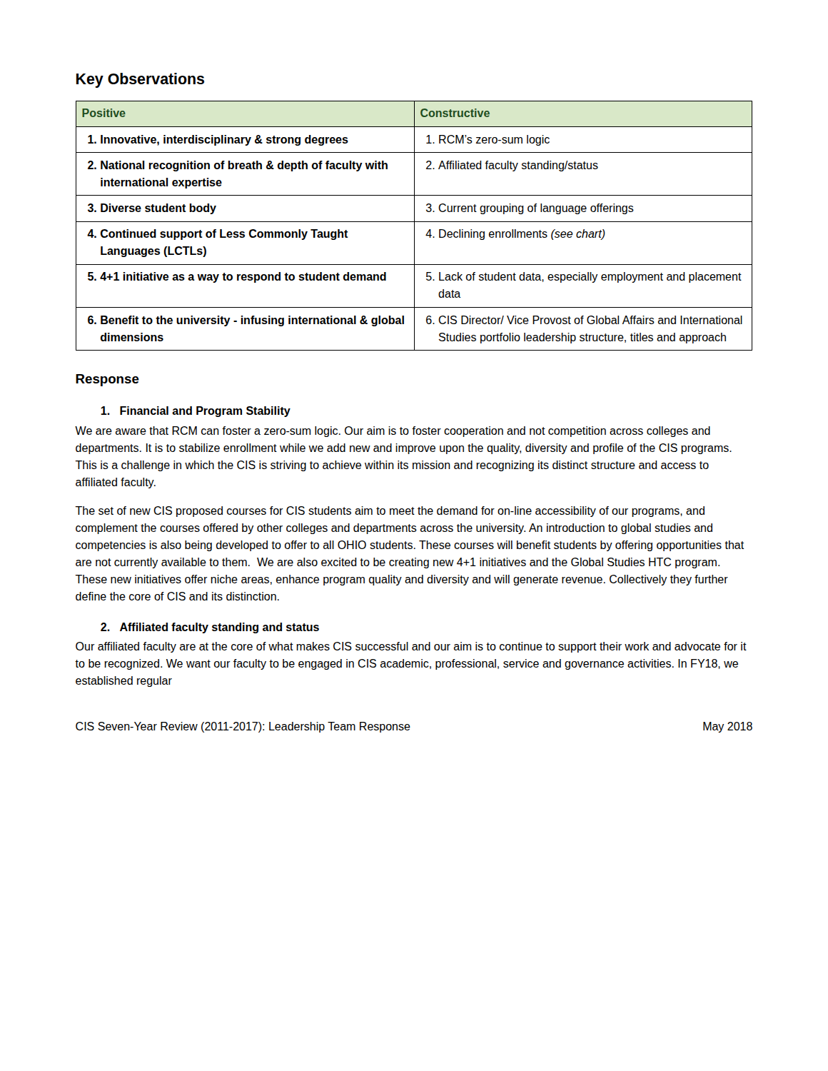Key Observations
| Positive | Constructive |
| --- | --- |
| Innovative, interdisciplinary & strong degrees | RCM’s zero-sum logic |
| National recognition of breath & depth of faculty with international expertise | Affiliated faculty standing/status |
| Diverse student body | Current grouping of language offerings |
| Continued support of Less Commonly Taught Languages (LCTLs) | Declining enrollments (see chart) |
| 4+1 initiative as a way to respond to student demand | Lack of student data, especially employment and placement data |
| Benefit to the university - infusing international & global dimensions | CIS Director/ Vice Provost of Global Affairs and International Studies portfolio leadership structure, titles and approach |
Response
1. Financial and Program Stability
We are aware that RCM can foster a zero-sum logic. Our aim is to foster cooperation and not competition across colleges and departments. It is to stabilize enrollment while we add new and improve upon the quality, diversity and profile of the CIS programs. This is a challenge in which the CIS is striving to achieve within its mission and recognizing its distinct structure and access to affiliated faculty.
The set of new CIS proposed courses for CIS students aim to meet the demand for on-line accessibility of our programs, and complement the courses offered by other colleges and departments across the university. An introduction to global studies and competencies is also being developed to offer to all OHIO students. These courses will benefit students by offering opportunities that are not currently available to them. We are also excited to be creating new 4+1 initiatives and the Global Studies HTC program. These new initiatives offer niche areas, enhance program quality and diversity and will generate revenue. Collectively they further define the core of CIS and its distinction.
2. Affiliated faculty standing and status
Our affiliated faculty are at the core of what makes CIS successful and our aim is to continue to support their work and advocate for it to be recognized. We want our faculty to be engaged in CIS academic, professional, service and governance activities. In FY18, we established regular
CIS Seven-Year Review (2011-2017): Leadership Team Response May 2018